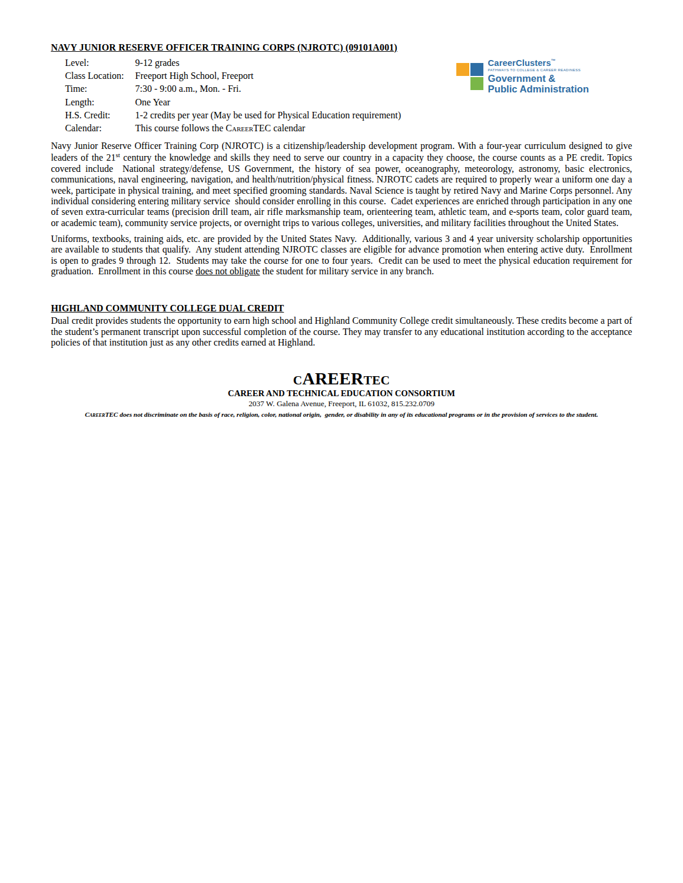NAVY JUNIOR RESERVE OFFICER TRAINING CORPS (NJROTC) (09101A001)
CareerClusters™
Pathways to College & Career Readiness
Government &
Public Administration
| Level: | 9-12 grades |
| Class Location: | Freeport High School, Freeport |
| Time: | 7:30 - 9:00 a.m., Mon. - Fri. |
| Length: | One Year |
| H.S. Credit: | 1-2 credits per year (May be used for Physical Education requirement) |
| Calendar: | This course follows the Career TEC calendar |
Navy Junior Reserve Officer Training Corp (NJROTC) is a citizenship/leadership development program. With a four-year curriculum designed to give leaders of the 21st century the knowledge and skills they need to serve our country in a capacity they choose, the course counts as a PE credit. Topics covered include National strategy/defense, US Government, the history of sea power, oceanography, meteorology, astronomy, basic electronics, communications, naval engineering, navigation, and health/nutrition/physical fitness. NJROTC cadets are required to properly wear a uniform one day a week, participate in physical training, and meet specified grooming standards. Naval Science is taught by retired Navy and Marine Corps personnel. Any individual considering entering military service should consider enrolling in this course. Cadet experiences are enriched through participation in any one of seven extra-curricular teams (precision drill team, air rifle marksmanship team, orienteering team, athletic team, and e-sports team, color guard team, or academic team), community service projects, or overnight trips to various colleges, universities, and military facilities throughout the United States.
Uniforms, textbooks, training aids, etc. are provided by the United States Navy. Additionally, various 3 and 4 year university scholarship opportunities are available to students that qualify. Any student attending NJROTC classes are eligible for advance promotion when entering active duty. Enrollment is open to grades 9 through 12. Students may take the course for one to four years. Credit can be used to meet the physical education requirement for graduation. Enrollment in this course does not obligate the student for military service in any branch.
HIGHLAND COMMUNITY COLLEGE DUAL CREDIT
Dual credit provides students the opportunity to earn high school and Highland Community College credit simultaneously. These credits become a part of the student’s permanent transcript upon successful completion of the course. They may transfer to any educational institution according to the acceptance policies of that institution just as any other credits earned at Highland.
CAREERTEC
CAREER AND TECHNICAL EDUCATION CONSORTIUM
2037 W. Galena Avenue, Freeport, IL 61032, 815.232.0709
CareerTEC does not discriminate on the basis of race, religion, color, national origin, gender, or disability in any of its educational programs or in the provision of services to the student.